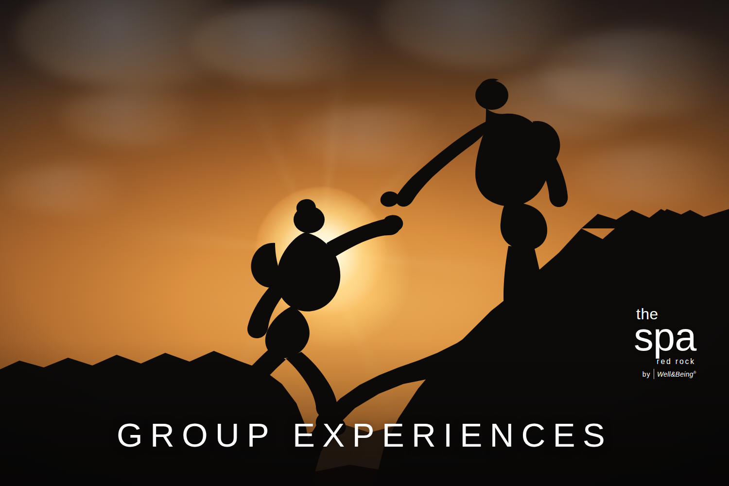the spa red rock by Well&Being®
Group Experiences